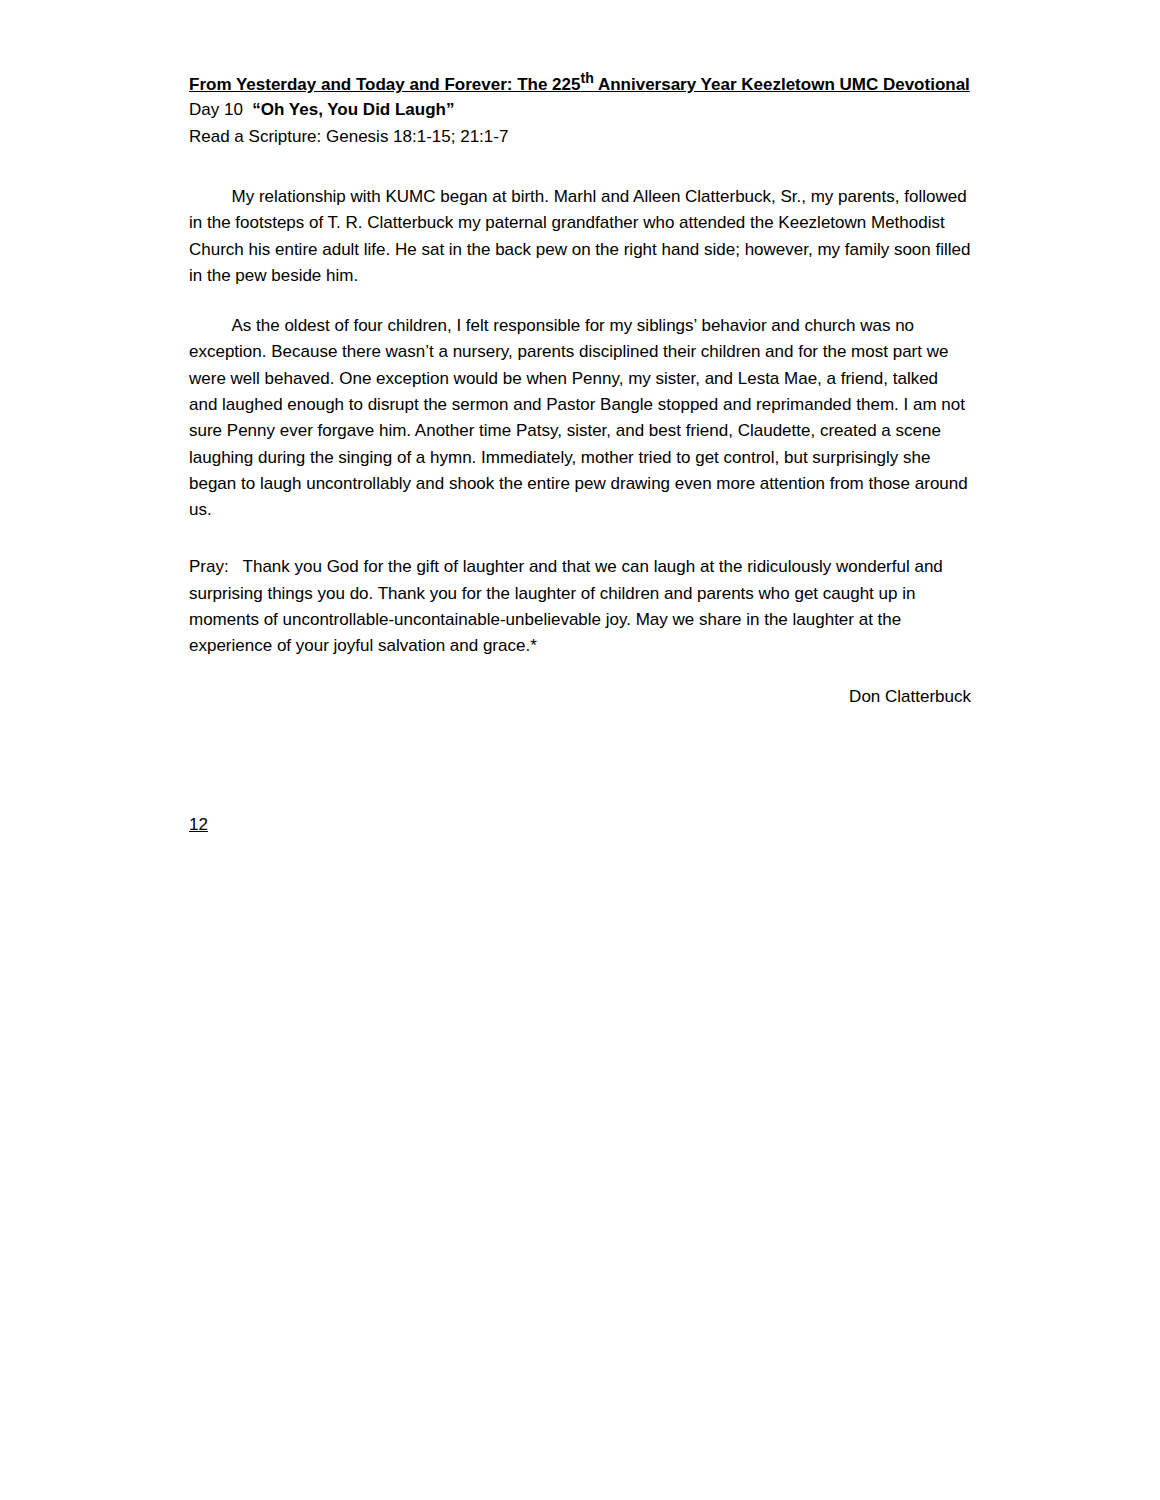From Yesterday and Today and Forever: The 225th Anniversary Year Keezletown UMC Devotional
Day 10 “Oh Yes, You Did Laugh”
Read a Scripture: Genesis 18:1-15; 21:1-7
My relationship with KUMC began at birth. Marhl and Alleen Clatterbuck, Sr., my parents, followed in the footsteps of T. R. Clatterbuck my paternal grandfather who attended the Keezletown Methodist Church his entire adult life. He sat in the back pew on the right hand side; however, my family soon filled in the pew beside him.
As the oldest of four children, I felt responsible for my siblings’ behavior and church was no exception. Because there wasn’t a nursery, parents disciplined their children and for the most part we were well behaved. One exception would be when Penny, my sister, and Lesta Mae, a friend, talked and laughed enough to disrupt the sermon and Pastor Bangle stopped and reprimanded them. I am not sure Penny ever forgave him. Another time Patsy, sister, and best friend, Claudette, created a scene laughing during the singing of a hymn. Immediately, mother tried to get control, but surprisingly she began to laugh uncontrollably and shook the entire pew drawing even more attention from those around us.
Pray: Thank you God for the gift of laughter and that we can laugh at the ridiculously wonderful and surprising things you do. Thank you for the laughter of children and parents who get caught up in moments of uncontrollable-uncontainable-unbelievable joy. May we share in the laughter at the experience of your joyful salvation and grace.*
Don Clatterbuck
12